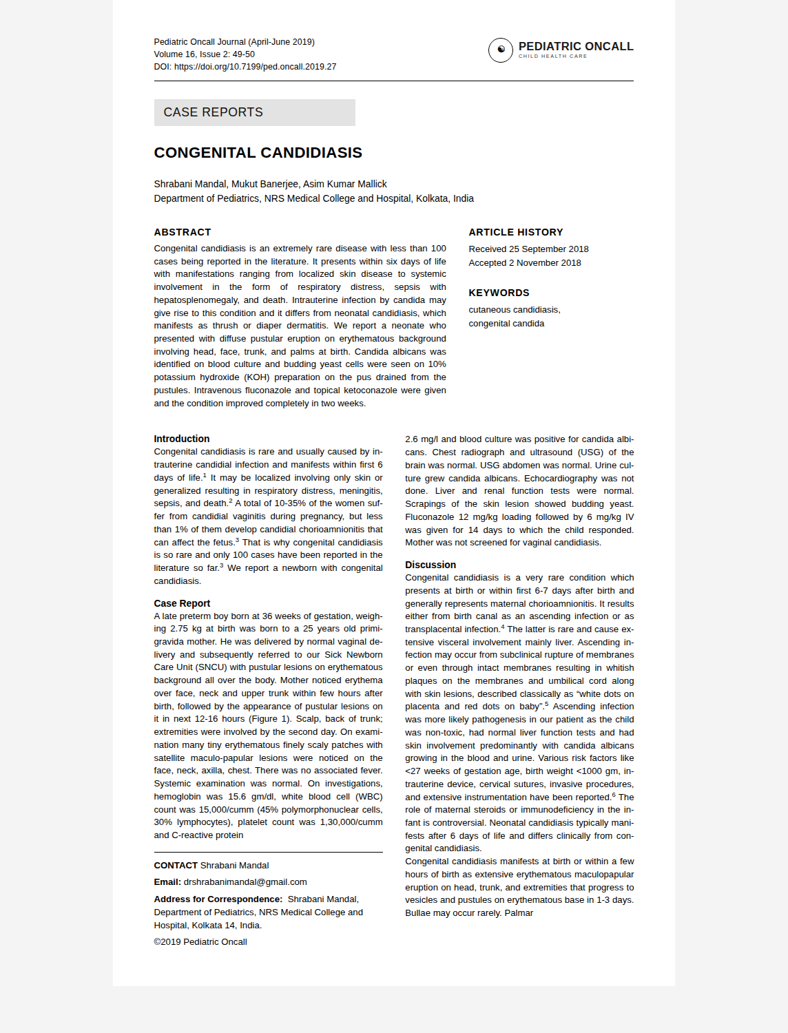Pediatric Oncall Journal (April-June 2019)
Volume 16, Issue 2: 49-50
DOI: https://doi.org/10.7199/ped.oncall.2019.27
☯
PEDIATRIC ONCALL
CHILD HEALTH CARE
CASE REPORTS
CONGENITAL CANDIDIASIS
Shrabani Mandal, Mukut Banerjee, Asim Kumar Mallick
Department of Pediatrics, NRS Medical College and Hospital, Kolkata, India
ABSTRACT
Congenital candidiasis is an extremely rare disease with less than 100 cases being reported in the literature. It presents within six days of life with manifestations ranging from localized skin disease to systemic involvement in the form of respiratory distress, sepsis with hepatosplenomegaly, and death. Intrauterine infection by candida may give rise to this condition and it differs from neonatal candidiasis, which manifests as thrush or diaper dermatitis. We report a neonate who presented with diffuse pustular eruption on erythematous background involving head, face, trunk, and palms at birth. Candida albicans was identified on blood culture and budding yeast cells were seen on 10% potassium hydroxide (KOH) preparation on the pus drained from the pustules. Intravenous fluconazole and topical ketoconazole were given and the condition improved completely in two weeks.
ARTICLE HISTORY
Received 25 September 2018
Accepted 2 November 2018
KEYWORDS
cutaneous candidiasis,
congenital candida
Introduction
Congenital candidiasis is rare and usually caused by intrauterine candidial infection and manifests within first 6 days of life.1 It may be localized involving only skin or generalized resulting in respiratory distress, meningitis, sepsis, and death.2 A total of 10-35% of the women suffer from candidial vaginitis during pregnancy, but less than 1% of them develop candidial chorioamnionitis that can affect the fetus.3 That is why congenital candidiasis is so rare and only 100 cases have been reported in the literature so far.3 We report a newborn with congenital candidiasis.
Case Report
A late preterm boy born at 36 weeks of gestation, weighing 2.75 kg at birth was born to a 25 years old primigravida mother. He was delivered by normal vaginal delivery and subsequently referred to our Sick Newborn Care Unit (SNCU) with pustular lesions on erythematous background all over the body. Mother noticed erythema over face, neck and upper trunk within few hours after birth, followed by the appearance of pustular lesions on it in next 12-16 hours (Figure 1). Scalp, back of trunk; extremities were involved by the second day. On examination many tiny erythematous finely scaly patches with satellite maculo-papular lesions were noticed on the face, neck, axilla, chest. There was no associated fever. Systemic examination was normal. On investigations, hemoglobin was 15.6 gm/dl, white blood cell (WBC) count was 15,000/cumm (45% polymorphonuclear cells, 30% lymphocytes), platelet count was 1,30,000/cumm and C-reactive protein
CONTACT Shrabani Mandal
Email: drshrabanimandal@gmail.com
Address for Correspondence: Shrabani Mandal, Department of Pediatrics, NRS Medical College and Hospital, Kolkata 14, India.
©2019 Pediatric Oncall
2.6 mg/l and blood culture was positive for candida albicans. Chest radiograph and ultrasound (USG) of the brain was normal. USG abdomen was normal. Urine culture grew candida albicans. Echocardiography was not done. Liver and renal function tests were normal. Scrapings of the skin lesion showed budding yeast. Fluconazole 12 mg/kg loading followed by 6 mg/kg IV was given for 14 days to which the child responded. Mother was not screened for vaginal candidiasis.
Discussion
Congenital candidiasis is a very rare condition which presents at birth or within first 6-7 days after birth and generally represents maternal chorioamnionitis. It results either from birth canal as an ascending infection or as transplacental infection.4 The latter is rare and cause extensive visceral involvement mainly liver. Ascending infection may occur from subclinical rupture of membranes or even through intact membranes resulting in whitish plaques on the membranes and umbilical cord along with skin lesions, described classically as “white dots on placenta and red dots on baby”.5 Ascending infection was more likely pathogenesis in our patient as the child was non-toxic, had normal liver function tests and had skin involvement predominantly with candida albicans growing in the blood and urine. Various risk factors like <27 weeks of gestation age, birth weight <1000 gm, intrauterine device, cervical sutures, invasive procedures, and extensive instrumentation have been reported.6 The role of maternal steroids or immunodeficiency in the infant is controversial. Neonatal candidiasis typically manifests after 6 days of life and differs clinically from congenital candidiasis.
Congenital candidiasis manifests at birth or within a few hours of birth as extensive erythematous maculopapular eruption on head, trunk, and extremities that progress to vesicles and pustules on erythematous base in 1-3 days. Bullae may occur rarely. Palmar